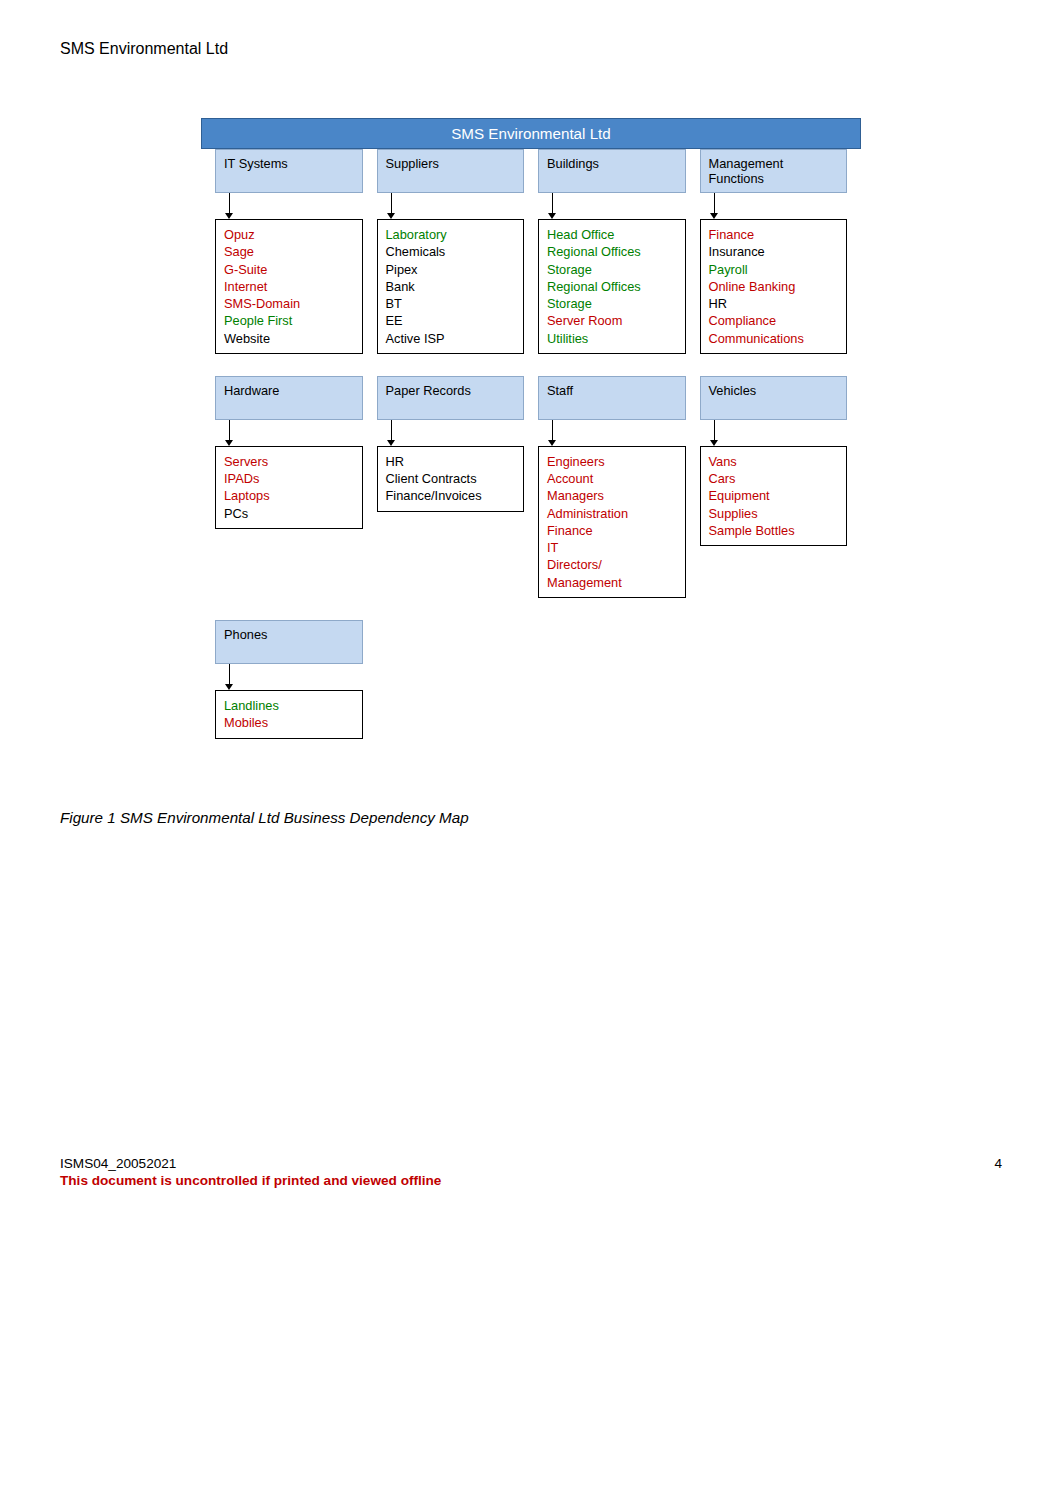SMS Environmental Ltd
SMS Environmental Ltd
| IT Systems | Suppliers | Buildings | Management Functions |
| Opuz Sage G-Suite Internet SMS-Domain People First Website | Laboratory Chemicals Pipex Bank BT EE Active ISP | Head Office Regional Offices Storage Regional Offices Storage Server Room Utilities | Finance Insurance Payroll Online Banking HR Compliance Communications |
| Hardware | Paper Records | Staff | Vehicles |
| Servers IPADs Laptops PCs | HR Client Contracts Finance/Invoices | Engineers Account Managers Administration Finance IT Directors/ Management | Vans Cars Equipment Supplies Sample Bottles |
| Phones | | | |
| Landlines Mobiles | | | |
Figure 1 SMS Environmental Ltd Business Dependency Map
ISMS04_20052021 This document is uncontrolled if printed and viewed offline
4